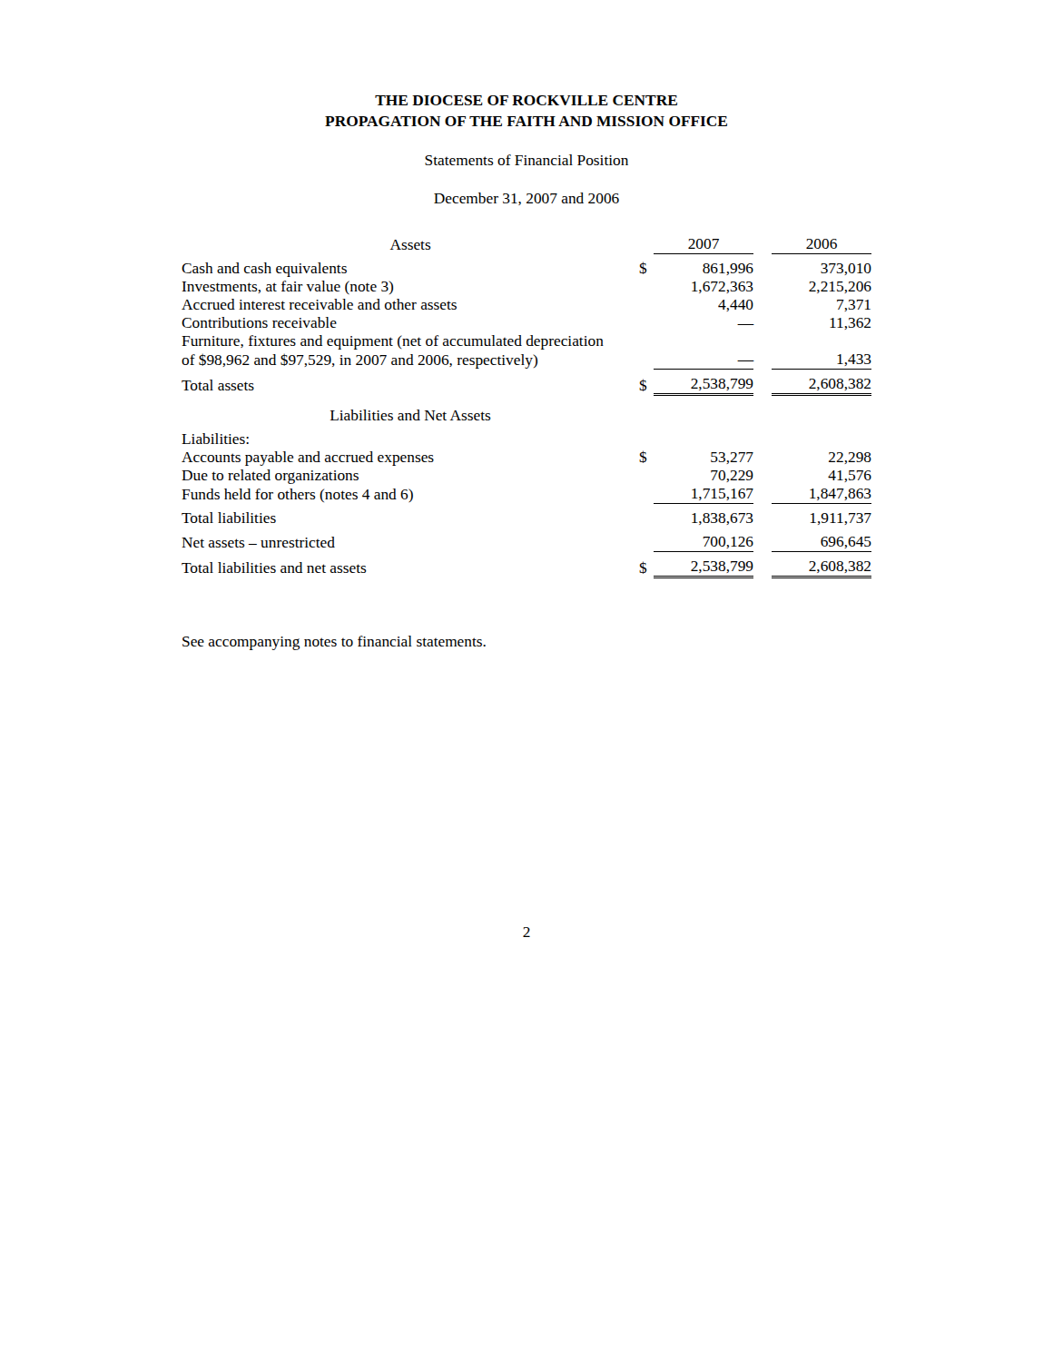THE DIOCESE OF ROCKVILLE CENTRE
PROPAGATION OF THE FAITH AND MISSION OFFICE
Statements of Financial Position
December 31, 2007 and 2006
| Assets | | 2007 | | 2006 |
| Cash and cash equivalents | $ | 861,996 | | 373,010 |
| Investments, at fair value (note 3) | | 1,672,363 | | 2,215,206 |
| Accrued interest receivable and other assets | | 4,440 | | 7,371 |
| Contributions receivable | | — | | 11,362 |
| Furniture, fixtures and equipment (net of accumulated depreciation | | | | |
| of $98,962 and $97,529, in 2007 and 2006, respectively) | | — | | 1,433 |
| Total assets | $ | 2,538,799 | | 2,608,382 |
| Liabilities and Net Assets | | | | |
| Liabilities: | | | | |
| Accounts payable and accrued expenses | $ | 53,277 | | 22,298 |
| Due to related organizations | | 70,229 | | 41,576 |
| Funds held for others (notes 4 and 6) | | 1,715,167 | | 1,847,863 |
| Total liabilities | | 1,838,673 | | 1,911,737 |
| Net assets – unrestricted | | 700,126 | | 696,645 |
| Total liabilities and net assets | $ | 2,538,799 | | 2,608,382 |
See accompanying notes to financial statements.
2